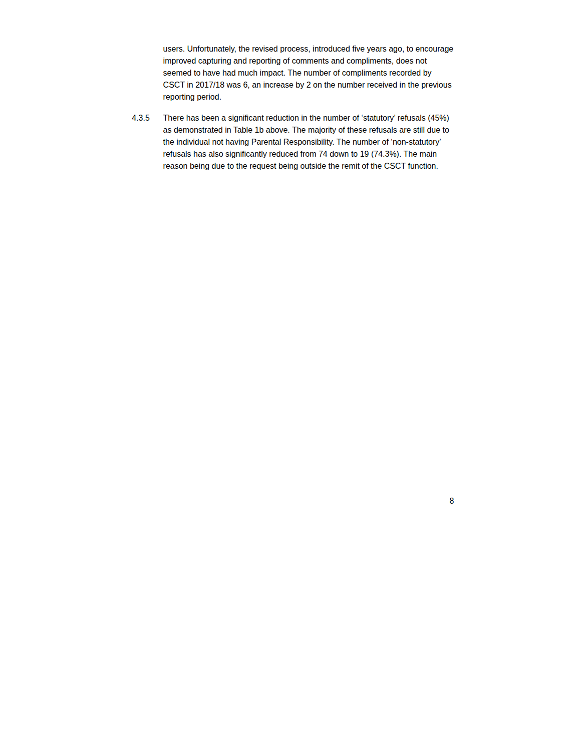users. Unfortunately, the revised process, introduced five years ago, to encourage improved capturing and reporting of comments and compliments, does not seemed to have had much impact. The number of compliments recorded by CSCT in 2017/18 was 6, an increase by 2 on the number received in the previous reporting period.
4.3.5
There has been a significant reduction in the number of ‘statutory’ refusals (45%) as demonstrated in Table 1b above. The majority of these refusals are still due to the individual not having Parental Responsibility. The number of ‘non-statutory’ refusals has also significantly reduced from 74 down to 19 (74.3%). The main reason being due to the request being outside the remit of the CSCT function.
8